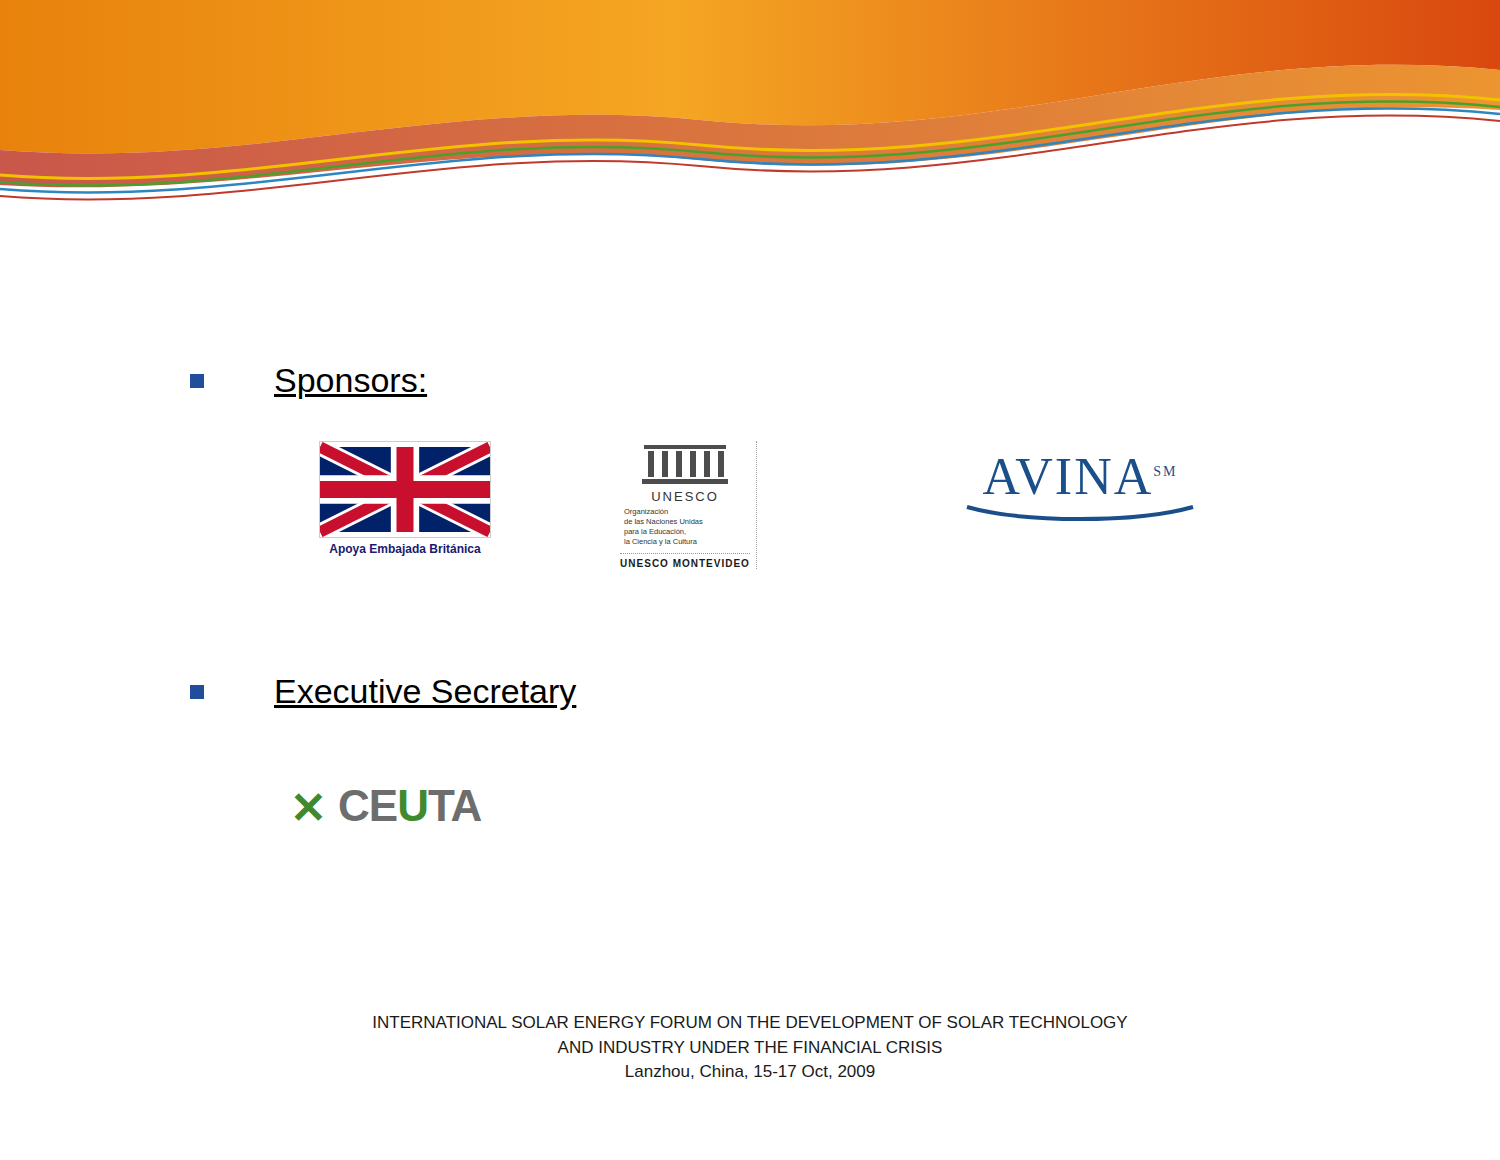Sponsors:
Apoya Embajada Británica
UNESCO
Organización
de las Naciones Unidas
para la Educación,
la Ciencia y la Cultura
UNESCO MONTEVIDEO
AVINASM
Executive Secretary
✕ CEUTA
INTERNATIONAL SOLAR ENERGY FORUM ON THE DEVELOPMENT OF SOLAR TECHNOLOGY
AND INDUSTRY UNDER THE FINANCIAL CRISIS
Lanzhou, China, 15-17 Oct, 2009